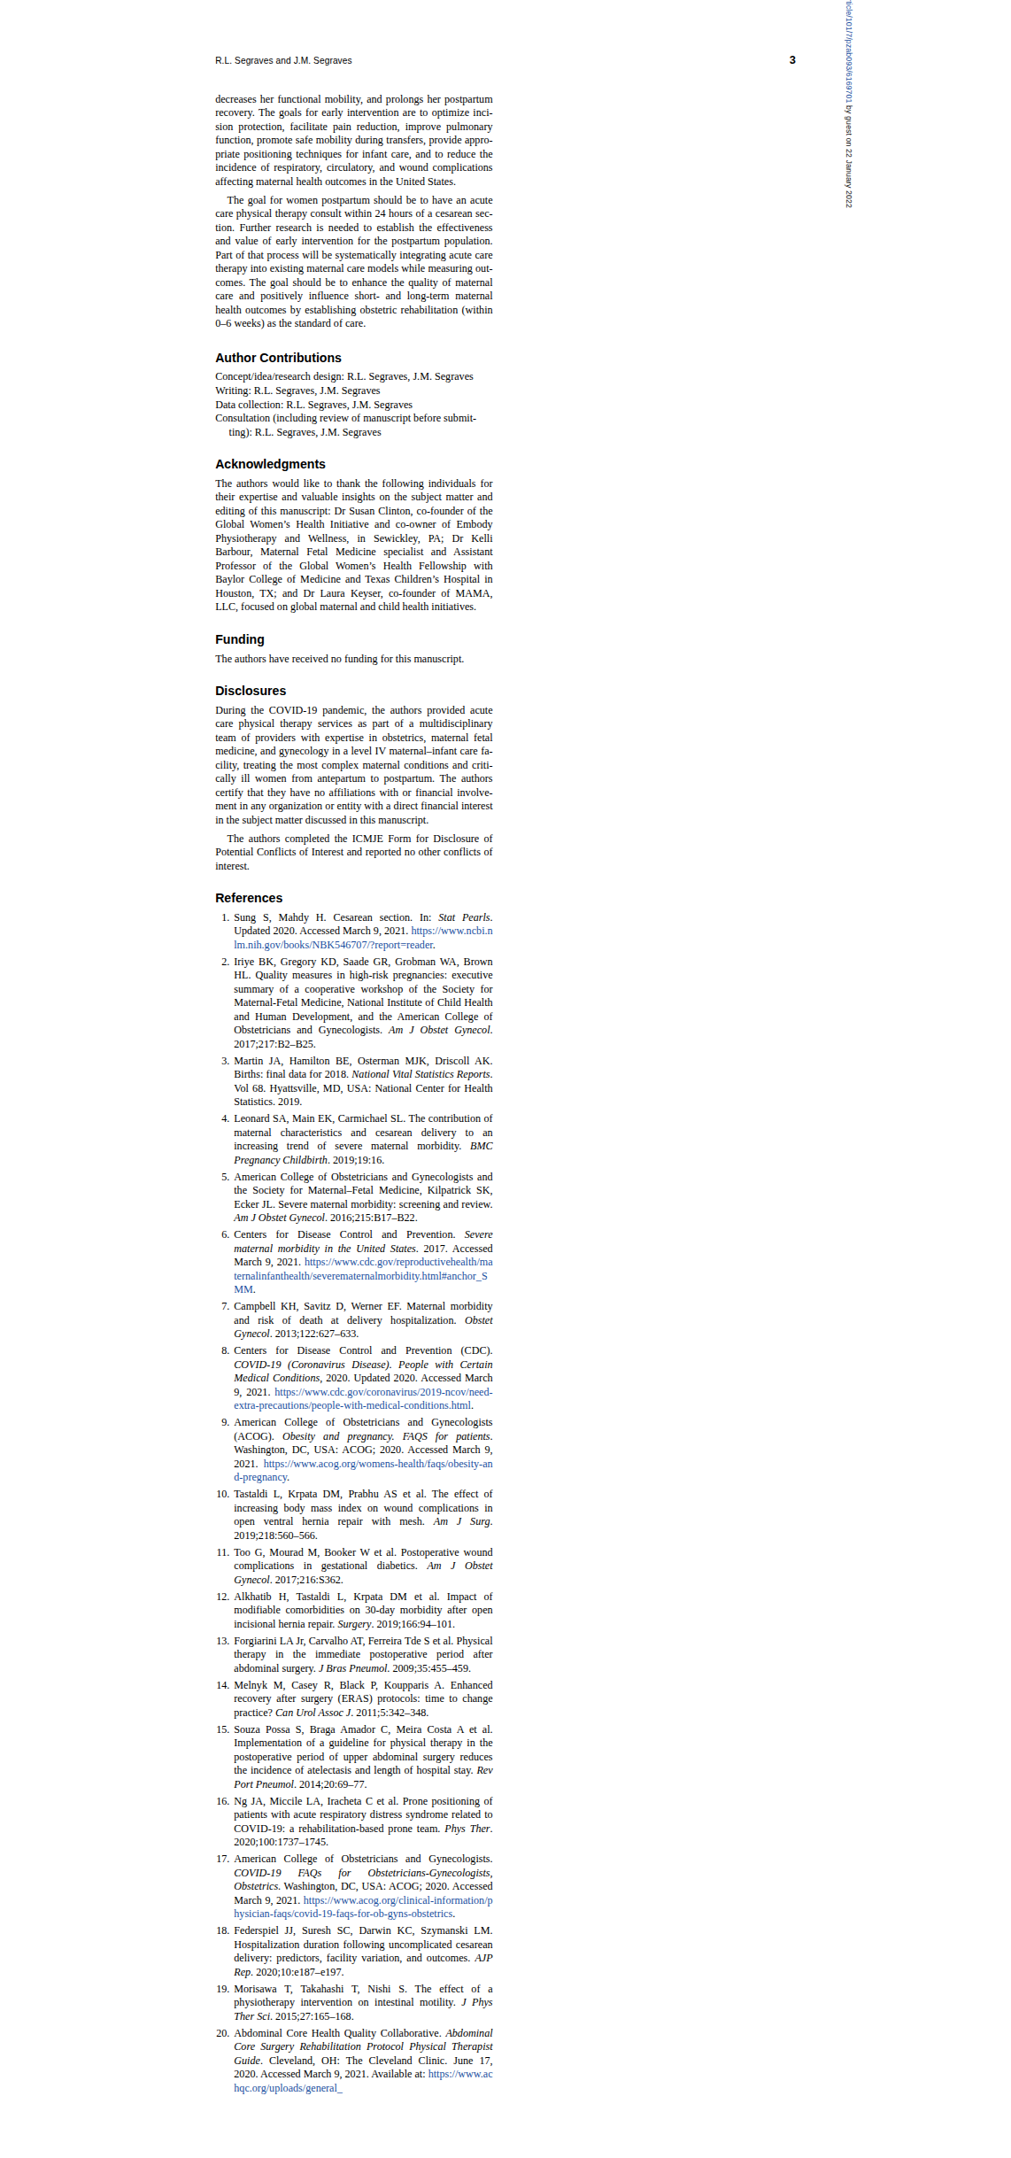R.L. Segraves and J.M. Segraves
3
Downloaded from https://academic.oup.com/ptj/article/101/7/pzab093/6169701 by guest on 22 January 2022
decreases her functional mobility, and prolongs her postpartum recovery. The goals for early intervention are to optimize incision protection, facilitate pain reduction, improve pulmonary function, promote safe mobility during transfers, provide appropriate positioning techniques for infant care, and to reduce the incidence of respiratory, circulatory, and wound complications affecting maternal health outcomes in the United States.
The goal for women postpartum should be to have an acute care physical therapy consult within 24 hours of a cesarean section. Further research is needed to establish the effectiveness and value of early intervention for the postpartum population. Part of that process will be systematically integrating acute care therapy into existing maternal care models while measuring outcomes. The goal should be to enhance the quality of maternal care and positively influence short- and long-term maternal health outcomes by establishing obstetric rehabilitation (within 0–6 weeks) as the standard of care.
Author Contributions
Concept/idea/research design: R.L. Segraves, J.M. Segraves
Writing: R.L. Segraves, J.M. Segraves
Data collection: R.L. Segraves, J.M. Segraves
Consultation (including review of manuscript before submitting): R.L. Segraves, J.M. Segraves
Acknowledgments
The authors would like to thank the following individuals for their expertise and valuable insights on the subject matter and editing of this manuscript: Dr Susan Clinton, co-founder of the Global Women’s Health Initiative and co-owner of Embody Physiotherapy and Wellness, in Sewickley, PA; Dr Kelli Barbour, Maternal Fetal Medicine specialist and Assistant Professor of the Global Women’s Health Fellowship with Baylor College of Medicine and Texas Children’s Hospital in Houston, TX; and Dr Laura Keyser, co-founder of MAMA, LLC, focused on global maternal and child health initiatives.
Funding
The authors have received no funding for this manuscript.
Disclosures
During the COVID-19 pandemic, the authors provided acute care physical therapy services as part of a multidisciplinary team of providers with expertise in obstetrics, maternal fetal medicine, and gynecology in a level IV maternal–infant care facility, treating the most complex maternal conditions and critically ill women from antepartum to postpartum. The authors certify that they have no affiliations with or financial involvement in any organization or entity with a direct financial interest in the subject matter discussed in this manuscript.
The authors completed the ICMJE Form for Disclosure of Potential Conflicts of Interest and reported no other conflicts of interest.
References
Sung S, Mahdy H. Cesarean section. In: Stat Pearls. Updated 2020. Accessed March 9, 2021. https://www.ncbi.nlm.nih.gov/books/NBK546707/?report=reader.
Iriye BK, Gregory KD, Saade GR, Grobman WA, Brown HL. Quality measures in high-risk pregnancies: executive summary of a cooperative workshop of the Society for Maternal-Fetal Medicine, National Institute of Child Health and Human Development, and the American College of Obstetricians and Gynecologists. Am J Obstet Gynecol. 2017;217:B2–B25.
Martin JA, Hamilton BE, Osterman MJK, Driscoll AK. Births: final data for 2018. National Vital Statistics Reports. Vol 68. Hyattsville, MD, USA: National Center for Health Statistics. 2019.
Leonard SA, Main EK, Carmichael SL. The contribution of maternal characteristics and cesarean delivery to an increasing trend of severe maternal morbidity. BMC Pregnancy Childbirth. 2019;19:16.
American College of Obstetricians and Gynecologists and the Society for Maternal–Fetal Medicine, Kilpatrick SK, Ecker JL. Severe maternal morbidity: screening and review. Am J Obstet Gynecol. 2016;215:B17–B22.
Centers for Disease Control and Prevention. Severe maternal morbidity in the United States. 2017. Accessed March 9, 2021. https://www.cdc.gov/reproductivehealth/maternalinfanthealth/severematernalmorbidity.html#anchor_SMM.
Campbell KH, Savitz D, Werner EF. Maternal morbidity and risk of death at delivery hospitalization. Obstet Gynecol. 2013;122:627–633.
Centers for Disease Control and Prevention (CDC). COVID-19 (Coronavirus Disease). People with Certain Medical Conditions, 2020. Updated 2020. Accessed March 9, 2021. https://www.cdc.gov/coronavirus/2019-ncov/need-extra-precautions/people-with-medical-conditions.html.
American College of Obstetricians and Gynecologists (ACOG). Obesity and pregnancy. FAQS for patients. Washington, DC, USA: ACOG; 2020. Accessed March 9, 2021. https://www.acog.org/womens-health/faqs/obesity-and-pregnancy.
Tastaldi L, Krpata DM, Prabhu AS et al. The effect of increasing body mass index on wound complications in open ventral hernia repair with mesh. Am J Surg. 2019;218:560–566.
Too G, Mourad M, Booker W et al. Postoperative wound complications in gestational diabetics. Am J Obstet Gynecol. 2017;216:S362.
Alkhatib H, Tastaldi L, Krpata DM et al. Impact of modifiable comorbidities on 30-day morbidity after open incisional hernia repair. Surgery. 2019;166:94–101.
Forgiarini LA Jr, Carvalho AT, Ferreira Tde S et al. Physical therapy in the immediate postoperative period after abdominal surgery. J Bras Pneumol. 2009;35:455–459.
Melnyk M, Casey R, Black P, Koupparis A. Enhanced recovery after surgery (ERAS) protocols: time to change practice? Can Urol Assoc J. 2011;5:342–348.
Souza Possa S, Braga Amador C, Meira Costa A et al. Implementation of a guideline for physical therapy in the postoperative period of upper abdominal surgery reduces the incidence of atelectasis and length of hospital stay. Rev Port Pneumol. 2014;20:69–77.
Ng JA, Miccile LA, Iracheta C et al. Prone positioning of patients with acute respiratory distress syndrome related to COVID-19: a rehabilitation-based prone team. Phys Ther. 2020;100:1737–1745.
American College of Obstetricians and Gynecologists. COVID-19 FAQs for Obstetricians-Gynecologists, Obstetrics. Washington, DC, USA: ACOG; 2020. Accessed March 9, 2021. https://www.acog.org/clinical-information/physician-faqs/covid-19-faqs-for-ob-gyns-obstetrics.
Federspiel JJ, Suresh SC, Darwin KC, Szymanski LM. Hospitalization duration following uncomplicated cesarean delivery: predictors, facility variation, and outcomes. AJP Rep. 2020;10:e187–e197.
Morisawa T, Takahashi T, Nishi S. The effect of a physiotherapy intervention on intestinal motility. J Phys Ther Sci. 2015;27:165–168.
Abdominal Core Health Quality Collaborative. Abdominal Core Surgery Rehabilitation Protocol Physical Therapist Guide. Cleveland, OH: The Cleveland Clinic. June 17, 2020. Accessed March 9, 2021. Available at: https://www.achqc.org/uploads/general_